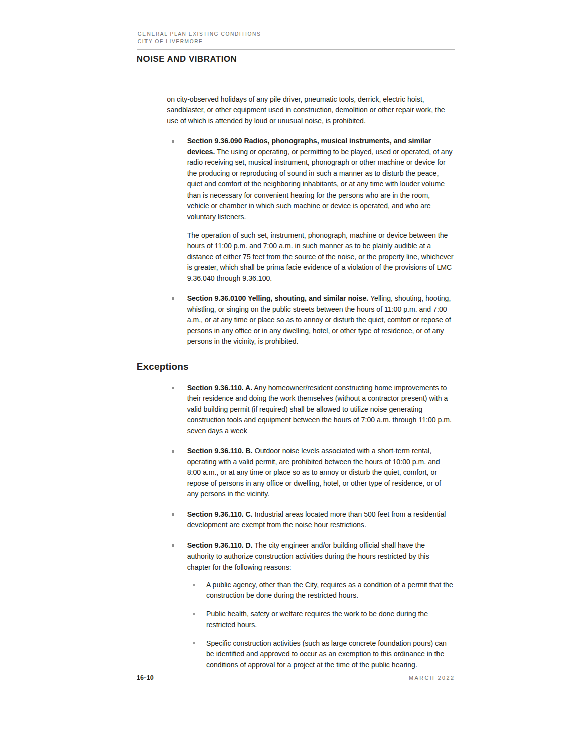General Plan Existing Conditions
City of Livermore
NOISE AND VIBRATION
on city-observed holidays of any pile driver, pneumatic tools, derrick, electric hoist, sandblaster, or other equipment used in construction, demolition or other repair work, the use of which is attended by loud or unusual noise, is prohibited.
Section 9.36.090 Radios, phonographs, musical instruments, and similar devices. The using or operating, or permitting to be played, used or operated, of any radio receiving set, musical instrument, phonograph or other machine or device for the producing or reproducing of sound in such a manner as to disturb the peace, quiet and comfort of the neighboring inhabitants, or at any time with louder volume than is necessary for convenient hearing for the persons who are in the room, vehicle or chamber in which such machine or device is operated, and who are voluntary listeners.
The operation of such set, instrument, phonograph, machine or device between the hours of 11:00 p.m. and 7:00 a.m. in such manner as to be plainly audible at a distance of either 75 feet from the source of the noise, or the property line, whichever is greater, which shall be prima facie evidence of a violation of the provisions of LMC 9.36.040 through 9.36.100.
Section 9.36.0100 Yelling, shouting, and similar noise. Yelling, shouting, hooting, whistling, or singing on the public streets between the hours of 11:00 p.m. and 7:00 a.m., or at any time or place so as to annoy or disturb the quiet, comfort or repose of persons in any office or in any dwelling, hotel, or other type of residence, or of any persons in the vicinity, is prohibited.
Exceptions
Section 9.36.110. A. Any homeowner/resident constructing home improvements to their residence and doing the work themselves (without a contractor present) with a valid building permit (if required) shall be allowed to utilize noise generating construction tools and equipment between the hours of 7:00 a.m. through 11:00 p.m. seven days a week
Section 9.36.110. B. Outdoor noise levels associated with a short-term rental, operating with a valid permit, are prohibited between the hours of 10:00 p.m. and 8:00 a.m., or at any time or place so as to annoy or disturb the quiet, comfort, or repose of persons in any office or dwelling, hotel, or other type of residence, or of any persons in the vicinity.
Section 9.36.110. C. Industrial areas located more than 500 feet from a residential development are exempt from the noise hour restrictions.
Section 9.36.110. D. The city engineer and/or building official shall have the authority to authorize construction activities during the hours restricted by this chapter for the following reasons:
A public agency, other than the City, requires as a condition of a permit that the construction be done during the restricted hours.
Public health, safety or welfare requires the work to be done during the restricted hours.
Specific construction activities (such as large concrete foundation pours) can be identified and approved to occur as an exemption to this ordinance in the conditions of approval for a project at the time of the public hearing.
16-10 March 2022